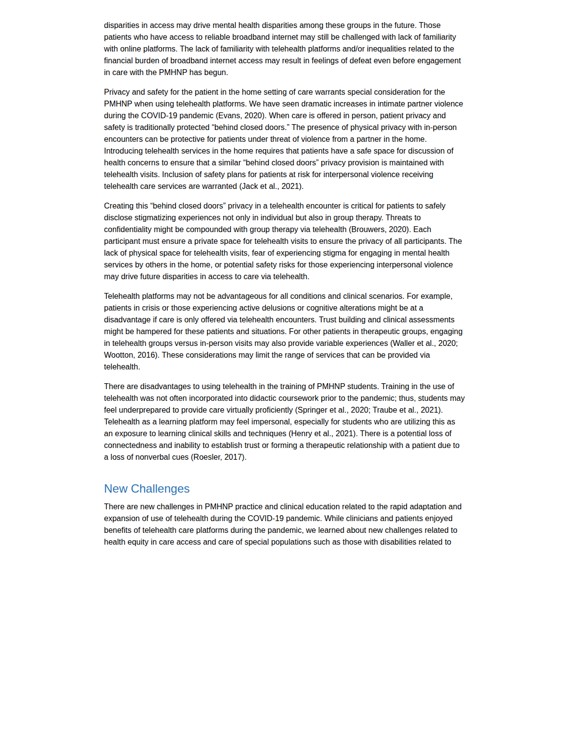disparities in access may drive mental health disparities among these groups in the future. Those patients who have access to reliable broadband internet may still be challenged with lack of familiarity with online platforms. The lack of familiarity with telehealth platforms and/or inequalities related to the financial burden of broadband internet access may result in feelings of defeat even before engagement in care with the PMHNP has begun.
Privacy and safety for the patient in the home setting of care warrants special consideration for the PMHNP when using telehealth platforms. We have seen dramatic increases in intimate partner violence during the COVID-19 pandemic (Evans, 2020). When care is offered in person, patient privacy and safety is traditionally protected “behind closed doors.” The presence of physical privacy with in-person encounters can be protective for patients under threat of violence from a partner in the home. Introducing telehealth services in the home requires that patients have a safe space for discussion of health concerns to ensure that a similar “behind closed doors” privacy provision is maintained with telehealth visits. Inclusion of safety plans for patients at risk for interpersonal violence receiving telehealth care services are warranted (Jack et al., 2021).
Creating this “behind closed doors” privacy in a telehealth encounter is critical for patients to safely disclose stigmatizing experiences not only in individual but also in group therapy. Threats to confidentiality might be compounded with group therapy via telehealth (Brouwers, 2020). Each participant must ensure a private space for telehealth visits to ensure the privacy of all participants. The lack of physical space for telehealth visits, fear of experiencing stigma for engaging in mental health services by others in the home, or potential safety risks for those experiencing interpersonal violence may drive future disparities in access to care via telehealth.
Telehealth platforms may not be advantageous for all conditions and clinical scenarios. For example, patients in crisis or those experiencing active delusions or cognitive alterations might be at a disadvantage if care is only offered via telehealth encounters. Trust building and clinical assessments might be hampered for these patients and situations. For other patients in therapeutic groups, engaging in telehealth groups versus in-person visits may also provide variable experiences (Waller et al., 2020; Wootton, 2016). These considerations may limit the range of services that can be provided via telehealth.
There are disadvantages to using telehealth in the training of PMHNP students. Training in the use of telehealth was not often incorporated into didactic coursework prior to the pandemic; thus, students may feel underprepared to provide care virtually proficiently (Springer et al., 2020; Traube et al., 2021). Telehealth as a learning platform may feel impersonal, especially for students who are utilizing this as an exposure to learning clinical skills and techniques (Henry et al., 2021). There is a potential loss of connectedness and inability to establish trust or forming a therapeutic relationship with a patient due to a loss of nonverbal cues (Roesler, 2017).
New Challenges
There are new challenges in PMHNP practice and clinical education related to the rapid adaptation and expansion of use of telehealth during the COVID-19 pandemic. While clinicians and patients enjoyed benefits of telehealth care platforms during the pandemic, we learned about new challenges related to health equity in care access and care of special populations such as those with disabilities related to